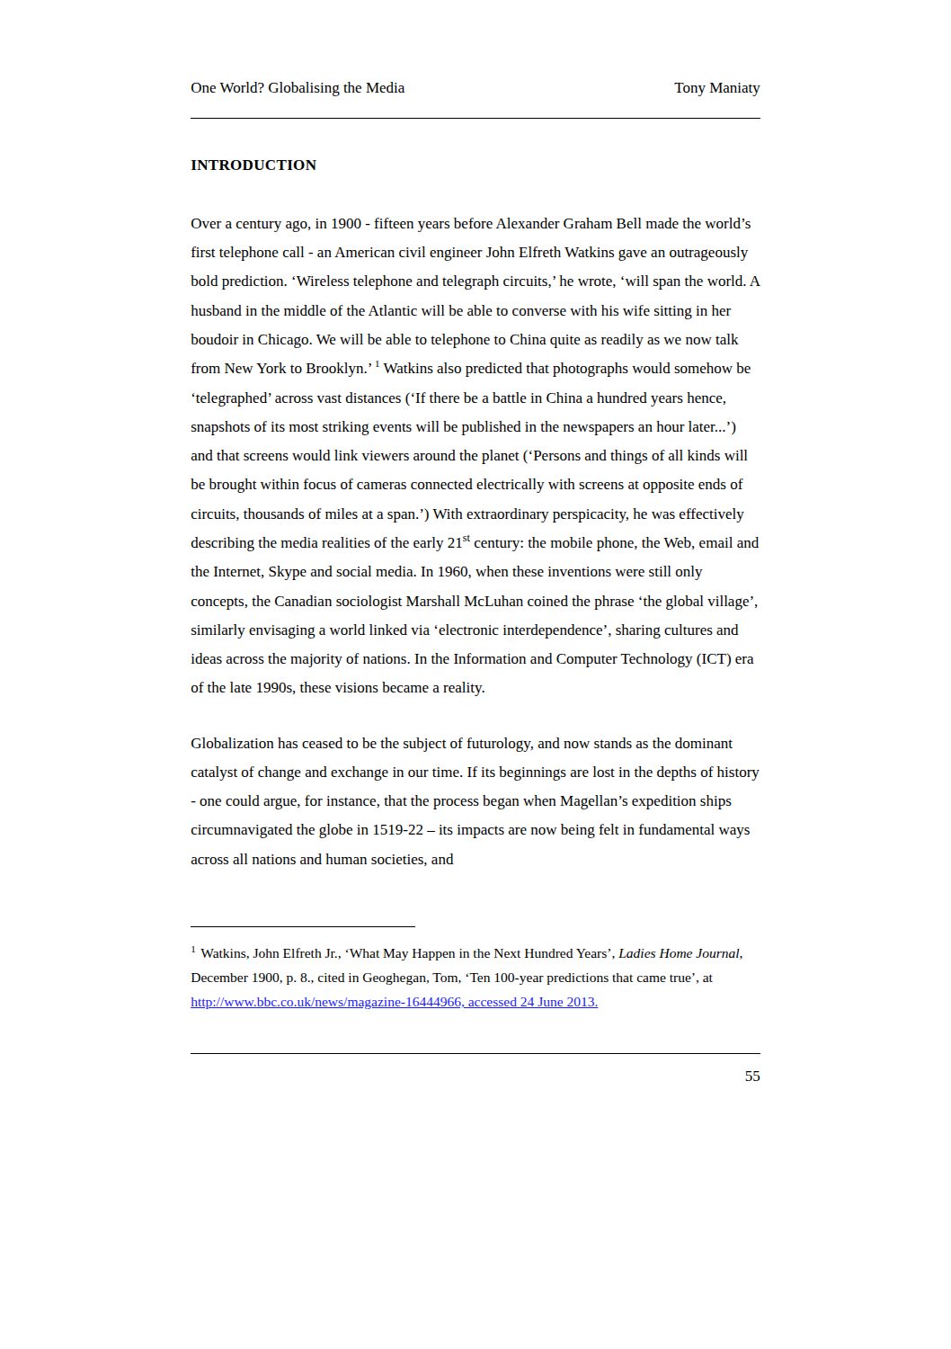One World? Globalising the Media Tony Maniaty
INTRODUCTION
Over a century ago, in 1900 - fifteen years before Alexander Graham Bell made the world’s first telephone call - an American civil engineer John Elfreth Watkins gave an outrageously bold prediction. ‘Wireless telephone and telegraph circuits,’ he wrote, ‘will span the world. A husband in the middle of the Atlantic will be able to converse with his wife sitting in her boudoir in Chicago. We will be able to telephone to China quite as readily as we now talk from New York to Brooklyn.’ 1 Watkins also predicted that photographs would somehow be ‘telegraphed’ across vast distances (‘If there be a battle in China a hundred years hence, snapshots of its most striking events will be published in the newspapers an hour later...’) and that screens would link viewers around the planet (‘Persons and things of all kinds will be brought within focus of cameras connected electrically with screens at opposite ends of circuits, thousands of miles at a span.’) With extraordinary perspicacity, he was effectively describing the media realities of the early 21st century: the mobile phone, the Web, email and the Internet, Skype and social media. In 1960, when these inventions were still only concepts, the Canadian sociologist Marshall McLuhan coined the phrase ‘the global village’, similarly envisaging a world linked via ‘electronic interdependence’, sharing cultures and ideas across the majority of nations. In the Information and Computer Technology (ICT) era of the late 1990s, these visions became a reality.
Globalization has ceased to be the subject of futurology, and now stands as the dominant catalyst of change and exchange in our time. If its beginnings are lost in the depths of history - one could argue, for instance, that the process began when Magellan’s expedition ships circumnavigated the globe in 1519-22 – its impacts are now being felt in fundamental ways across all nations and human societies, and
1 Watkins, John Elfreth Jr., ‘What May Happen in the Next Hundred Years’, Ladies Home Journal, December 1900, p. 8., cited in Geoghegan, Tom, ‘Ten 100-year predictions that came true’, at http://www.bbc.co.uk/news/magazine-16444966, accessed 24 June 2013.
55